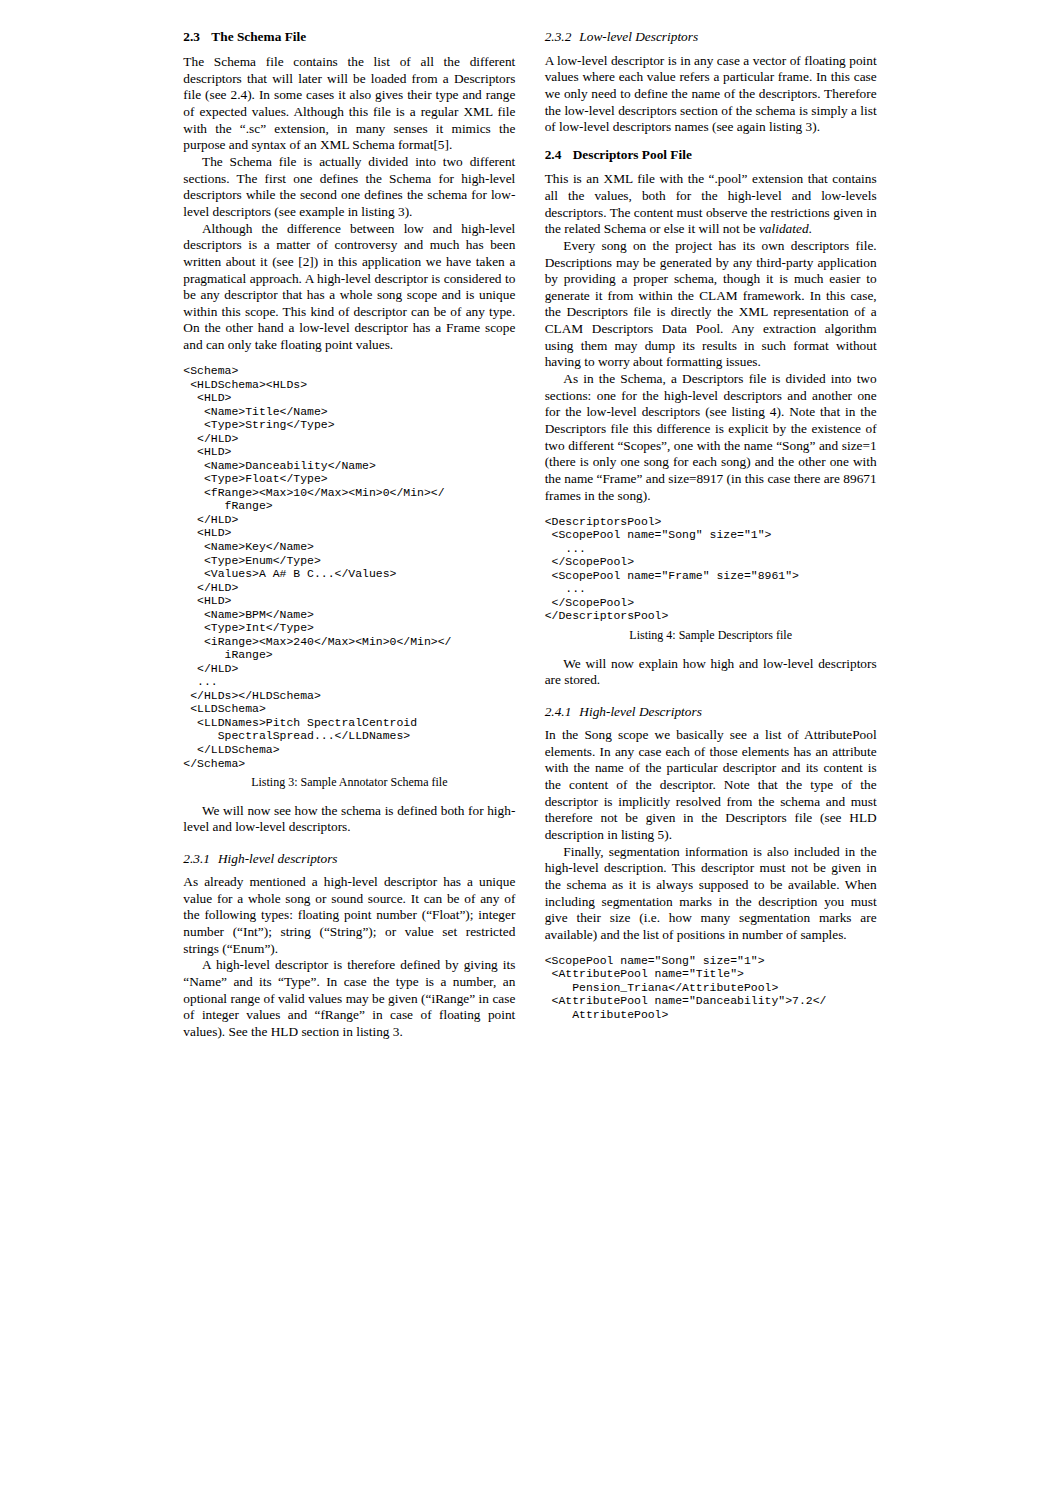2.3 The Schema File
The Schema file contains the list of all the different descriptors that will later will be loaded from a Descriptors file (see 2.4). In some cases it also gives their type and range of expected values. Although this file is a regular XML file with the “.sc” extension, in many senses it mimics the purpose and syntax of an XML Schema format[5].
The Schema file is actually divided into two different sections. The first one defines the Schema for high-level descriptors while the second one defines the schema for low-level descriptors (see example in listing 3).
Although the difference between low and high-level descriptors is a matter of controversy and much has been written about it (see [2]) in this application we have taken a pragmatical approach. A high-level descriptor is considered to be any descriptor that has a whole song scope and is unique within this scope. This kind of descriptor can be of any type. On the other hand a low-level descriptor has a Frame scope and can only take floating point values.
<Schema>
 <HLDSchema><HLDs>
  <HLD>
   <Name>Title</Name>
   <Type>String</Type>
  </HLD>
  <HLD>
   <Name>Danceability</Name>
   <Type>Float</Type>
   <fRange><Max>10</Max><Min>0</Min></
      fRange>
  </HLD>
  <HLD>
   <Name>Key</Name>
   <Type>Enum</Type>
   <Values>A A# B C...</Values>
  </HLD>
  <HLD>
   <Name>BPM</Name>
   <Type>Int</Type>
   <iRange><Max>240</Max><Min>0</Min></
      iRange>
  </HLD>
  ...
 </HLDs></HLDSchema>
 <LLDSchema>
  <LLDNames>Pitch SpectralCentroid
     SpectralSpread...</LLDNames>
  </LLDSchema>
</Schema>
Listing 3: Sample Annotator Schema file
We will now see how the schema is defined both for high-level and low-level descriptors.
2.3.1 High-level descriptors
As already mentioned a high-level descriptor has a unique value for a whole song or sound source. It can be of any of the following types: floating point number (“Float”); integer number (“Int”); string (“String”); or value set restricted strings (“Enum”).
A high-level descriptor is therefore defined by giving its “Name” and its “Type”. In case the type is a number, an optional range of valid values may be given (“iRange” in case of integer values and “fRange” in case of floating point values). See the HLD section in listing 3.
2.3.2 Low-level Descriptors
A low-level descriptor is in any case a vector of floating point values where each value refers a particular frame. In this case we only need to define the name of the descriptors. Therefore the low-level descriptors section of the schema is simply a list of low-level descriptors names (see again listing 3).
2.4 Descriptors Pool File
This is an XML file with the “.pool” extension that contains all the values, both for the high-level and low-levels descriptors. The content must observe the restrictions given in the related Schema or else it will not be validated.
Every song on the project has its own descriptors file. Descriptions may be generated by any third-party application by providing a proper schema, though it is much easier to generate it from within the CLAM framework. In this case, the Descriptors file is directly the XML representation of a CLAM Descriptors Data Pool. Any extraction algorithm using them may dump its results in such format without having to worry about formatting issues.
As in the Schema, a Descriptors file is divided into two sections: one for the high-level descriptors and another one for the low-level descriptors (see listing 4). Note that in the Descriptors file this difference is explicit by the existence of two different “Scopes”, one with the name “Song” and size=1 (there is only one song for each song) and the other one with the name “Frame” and size=8917 (in this case there are 89671 frames in the song).
<DescriptorsPool>
 <ScopePool name="Song" size="1">
   ...
 </ScopePool>
 <ScopePool name="Frame" size="8961">
   ...
 </ScopePool>
</DescriptorsPool>
Listing 4: Sample Descriptors file
We will now explain how high and low-level descriptors are stored.
2.4.1 High-level Descriptors
In the Song scope we basically see a list of AttributePool elements. In any case each of those elements has an attribute with the name of the particular descriptor and its content is the content of the descriptor. Note that the type of the descriptor is implicitly resolved from the schema and must therefore not be given in the Descriptors file (see HLD description in listing 5).
Finally, segmentation information is also included in the high-level description. This descriptor must not be given in the schema as it is always supposed to be available. When including segmentation marks in the description you must give their size (i.e. how many segmentation marks are available) and the list of positions in number of samples.
<ScopePool name="Song" size="1">
 <AttributePool name="Title">
    Pension_Triana</AttributePool>
 <AttributePool name="Danceability">7.2</
    AttributePool>